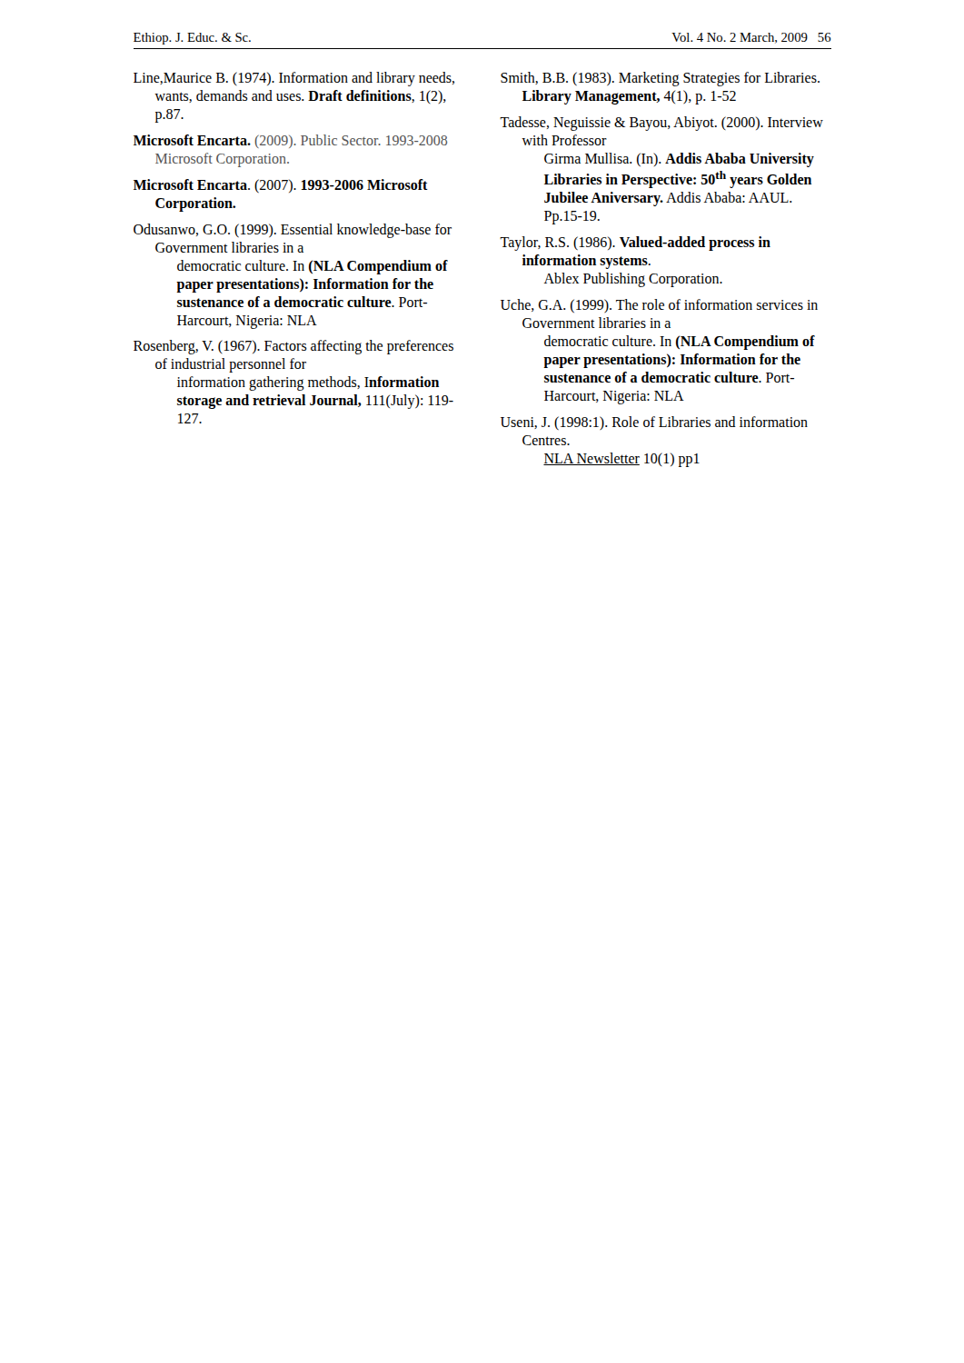Ethiop. J. Educ. & Sc.
Vol. 4 No. 2 March, 2009 56
Line,Maurice B. (1974). Information and library needs, wants, demands and uses. Draft definitions, 1(2), p.87.
Microsoft Encarta. (2009). Public Sector. 1993-2008 Microsoft Corporation.
Microsoft Encarta. (2007). 1993-2006 Microsoft Corporation.
Odusanwo, G.O. (1999). Essential knowledge-base for Government libraries in a democratic culture. In (NLA Compendium of paper presentations): Information for the sustenance of a democratic culture. Port-Harcourt, Nigeria: NLA
Rosenberg, V. (1967). Factors affecting the preferences of industrial personnel for information gathering methods, Information storage and retrieval Journal, 111(July): 119-127.
Smith, B.B. (1983). Marketing Strategies for Libraries. Library Management, 4(1), p. 1-52
Tadesse, Neguissie & Bayou, Abiyot. (2000). Interview with Professor Girma Mullisa. (In). Addis Ababa University Libraries in Perspective: 50th years Golden Jubilee Aniversary. Addis Ababa: AAUL. Pp.15-19.
Taylor, R.S. (1986). Valued-added process in information systems. Ablex Publishing Corporation.
Uche, G.A. (1999). The role of information services in Government libraries in a democratic culture. In (NLA Compendium of paper presentations): Information for the sustenance of a democratic culture. Port-Harcourt, Nigeria: NLA
Useni, J. (1998:1). Role of Libraries and information Centres. NLA Newsletter 10(1) pp1